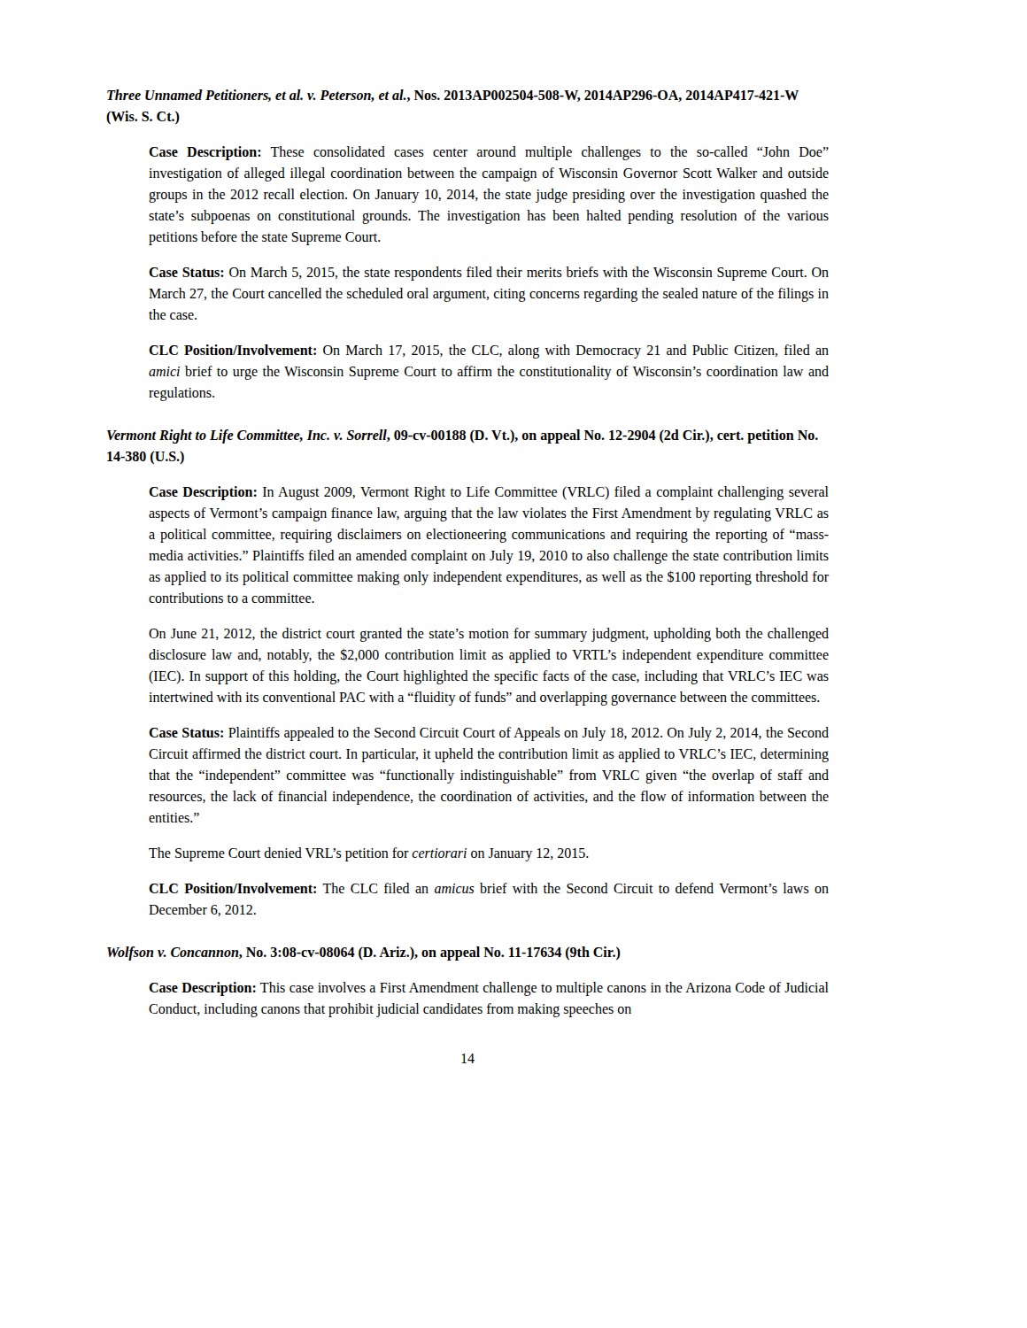Three Unnamed Petitioners, et al. v. Peterson, et al., Nos. 2013AP002504-508-W, 2014AP296-OA, 2014AP417-421-W (Wis. S. Ct.)
Case Description: These consolidated cases center around multiple challenges to the so-called “John Doe” investigation of alleged illegal coordination between the campaign of Wisconsin Governor Scott Walker and outside groups in the 2012 recall election. On January 10, 2014, the state judge presiding over the investigation quashed the state’s subpoenas on constitutional grounds. The investigation has been halted pending resolution of the various petitions before the state Supreme Court.
Case Status: On March 5, 2015, the state respondents filed their merits briefs with the Wisconsin Supreme Court. On March 27, the Court cancelled the scheduled oral argument, citing concerns regarding the sealed nature of the filings in the case.
CLC Position/Involvement: On March 17, 2015, the CLC, along with Democracy 21 and Public Citizen, filed an amici brief to urge the Wisconsin Supreme Court to affirm the constitutionality of Wisconsin’s coordination law and regulations.
Vermont Right to Life Committee, Inc. v. Sorrell, 09-cv-00188 (D. Vt.), on appeal No. 12-2904 (2d Cir.), cert. petition No. 14-380 (U.S.)
Case Description: In August 2009, Vermont Right to Life Committee (VRLC) filed a complaint challenging several aspects of Vermont’s campaign finance law, arguing that the law violates the First Amendment by regulating VRLC as a political committee, requiring disclaimers on electioneering communications and requiring the reporting of “mass-media activities.” Plaintiffs filed an amended complaint on July 19, 2010 to also challenge the state contribution limits as applied to its political committee making only independent expenditures, as well as the $100 reporting threshold for contributions to a committee.
On June 21, 2012, the district court granted the state’s motion for summary judgment, upholding both the challenged disclosure law and, notably, the $2,000 contribution limit as applied to VRTL’s independent expenditure committee (IEC). In support of this holding, the Court highlighted the specific facts of the case, including that VRLC’s IEC was intertwined with its conventional PAC with a “fluidity of funds” and overlapping governance between the committees.
Case Status: Plaintiffs appealed to the Second Circuit Court of Appeals on July 18, 2012. On July 2, 2014, the Second Circuit affirmed the district court. In particular, it upheld the contribution limit as applied to VRLC’s IEC, determining that the “independent” committee was “functionally indistinguishable” from VRLC given “the overlap of staff and resources, the lack of financial independence, the coordination of activities, and the flow of information between the entities.”
The Supreme Court denied VRL’s petition for certiorari on January 12, 2015.
CLC Position/Involvement: The CLC filed an amicus brief with the Second Circuit to defend Vermont’s laws on December 6, 2012.
Wolfson v. Concannon, No. 3:08-cv-08064 (D. Ariz.), on appeal No. 11-17634 (9th Cir.)
Case Description: This case involves a First Amendment challenge to multiple canons in the Arizona Code of Judicial Conduct, including canons that prohibit judicial candidates from making speeches on
14